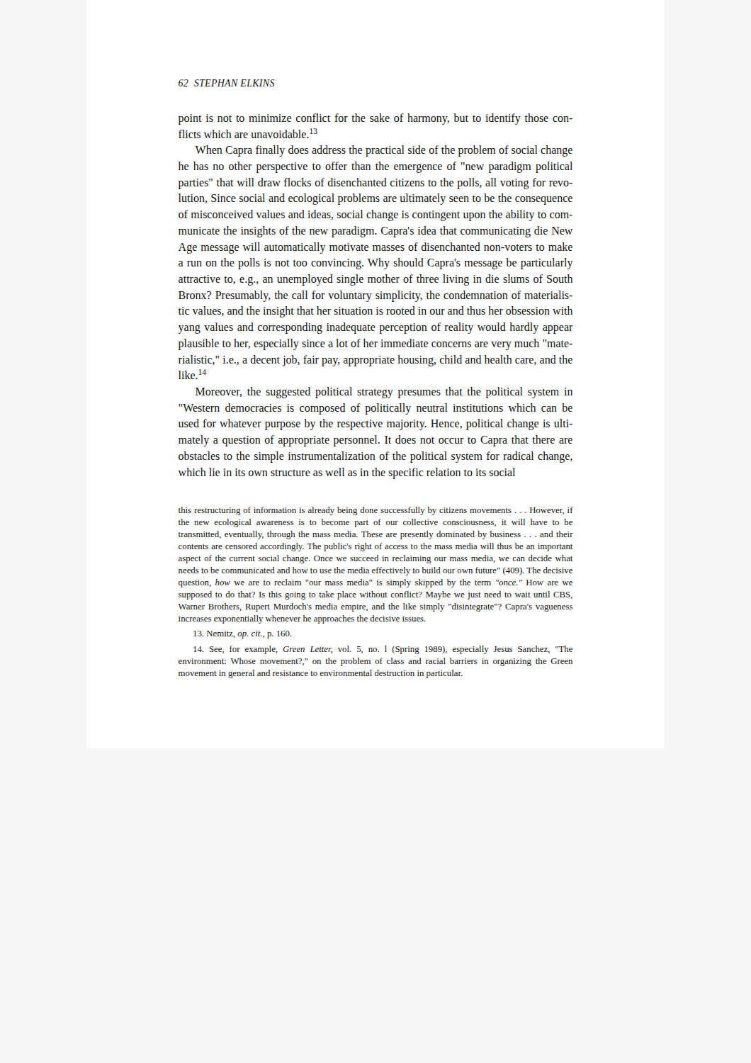62 STEPHAN ELKINS
point is not to minimize conflict for the sake of harmony, but to identify those conflicts which are unavoidable.13
When Capra finally does address the practical side of the problem of social change he has no other perspective to offer than the emergence of "new paradigm political parties" that will draw flocks of disenchanted citizens to the polls, all voting for revolution, Since social and ecological problems are ultimately seen to be the consequence of misconceived values and ideas, social change is contingent upon the ability to communicate the insights of the new paradigm. Capra's idea that communicating die New Age message will automatically motivate masses of disenchanted non-voters to make a run on the polls is not too convincing. Why should Capra's message be particularly attractive to, e.g., an unemployed single mother of three living in die slums of South Bronx? Presumably, the call for voluntary simplicity, the condemnation of materialistic values, and the insight that her situation is rooted in our and thus her obsession with yang values and corresponding inadequate perception of reality would hardly appear plausible to her, especially since a lot of her immediate concerns are very much "materialistic," i.e., a decent job, fair pay, appropriate housing, child and health care, and the like.14
Moreover, the suggested political strategy presumes that the political system in "Western democracies is composed of politically neutral institutions which can be used for whatever purpose by the respective majority. Hence, political change is ultimately a question of appropriate personnel. It does not occur to Capra that there are obstacles to the simple instrumentalization of the political system for radical change, which lie in its own structure as well as in the specific relation to its social
this restructuring of information is already being done successfully by citizens movements . . . However, if the new ecological awareness is to become part of our collective consciousness, it will have to be transmitted, eventually, through the mass media. These are presently dominated by business . . . and their contents are censored accordingly. The public's right of access to the mass media will thus be an important aspect of the current social change. Once we succeed in reclaiming our mass media, we can decide what needs to be communicated and how to use the media effectively to build our own future" (409). The decisive question, how we are to reclaim "our mass media" is simply skipped by the term "once." How are we supposed to do that? Is this going to take place without conflict? Maybe we just need to wait until CBS, Warner Brothers, Rupert Murdoch's media empire, and the like simply "disintegrate"? Capra's vagueness increases exponentially whenever he approaches the decisive issues.
13. Nemitz, op. cit., p. 160.
14. See, for example, Green Letter, vol. 5, no. l (Spring 1989), especially Jesus Sanchez, "The environment: Whose movement?," on the problem of class and racial barriers in organizing the Green movement in general and resistance to environmental destruction in particular.